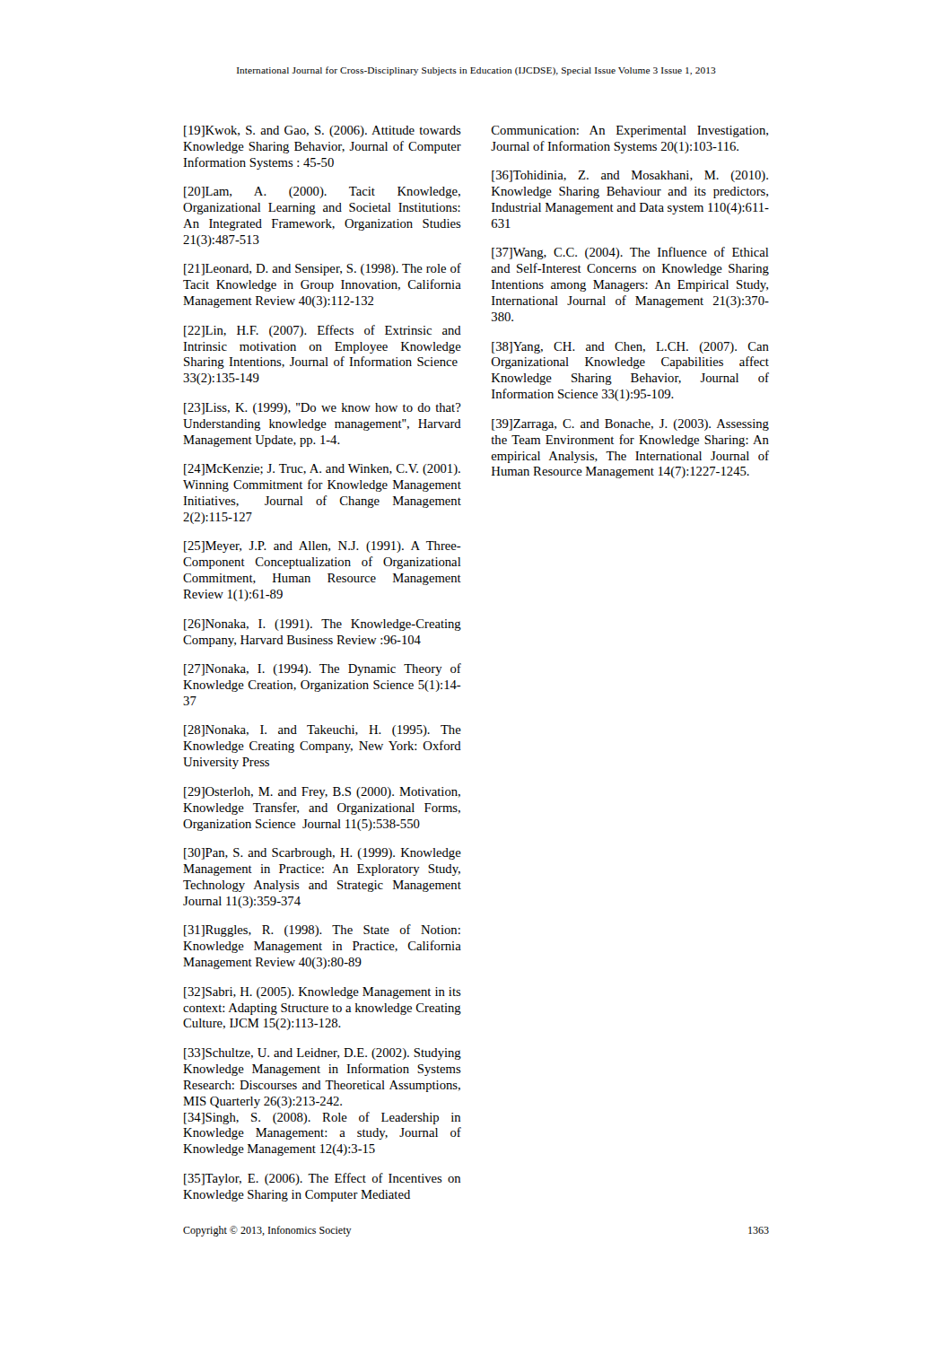International Journal for Cross-Disciplinary Subjects in Education (IJCDSE), Special Issue Volume 3 Issue 1, 2013
[19]Kwok, S. and Gao, S. (2006). Attitude towards Knowledge Sharing Behavior, Journal of Computer Information Systems : 45-50
[20]Lam, A. (2000). Tacit Knowledge, Organizational Learning and Societal Institutions: An Integrated Framework, Organization Studies 21(3):487-513
[21]Leonard, D. and Sensiper, S. (1998). The role of Tacit Knowledge in Group Innovation, California Management Review 40(3):112-132
[22]Lin, H.F. (2007). Effects of Extrinsic and Intrinsic motivation on Employee Knowledge Sharing Intentions, Journal of Information Science 33(2):135-149
[23]Liss, K. (1999), ''Do we know how to do that? Understanding knowledge management'', Harvard Management Update, pp. 1-4.
[24]McKenzie; J. Truc, A. and Winken, C.V. (2001). Winning Commitment for Knowledge Management Initiatives, Journal of Change Management 2(2):115-127
[25]Meyer, J.P. and Allen, N.J. (1991). A Three-Component Conceptualization of Organizational Commitment, Human Resource Management Review 1(1):61-89
[26]Nonaka, I. (1991). The Knowledge-Creating Company, Harvard Business Review :96-104
[27]Nonaka, I. (1994). The Dynamic Theory of Knowledge Creation, Organization Science 5(1):14-37
[28]Nonaka, I. and Takeuchi, H. (1995). The Knowledge Creating Company, New York: Oxford University Press
[29]Osterloh, M. and Frey, B.S (2000). Motivation, Knowledge Transfer, and Organizational Forms, Organization Science Journal 11(5):538-550
[30]Pan, S. and Scarbrough, H. (1999). Knowledge Management in Practice: An Exploratory Study, Technology Analysis and Strategic Management Journal 11(3):359-374
[31]Ruggles, R. (1998). The State of Notion: Knowledge Management in Practice, California Management Review 40(3):80-89
[32]Sabri, H. (2005). Knowledge Management in its context: Adapting Structure to a knowledge Creating Culture, IJCM 15(2):113-128.
[33]Schultze, U. and Leidner, D.E. (2002). Studying Knowledge Management in Information Systems Research: Discourses and Theoretical Assumptions, MIS Quarterly 26(3):213-242.
[34]Singh, S. (2008). Role of Leadership in Knowledge Management: a study, Journal of Knowledge Management 12(4):3-15
[35]Taylor, E. (2006). The Effect of Incentives on Knowledge Sharing in Computer Mediated
Communication: An Experimental Investigation, Journal of Information Systems 20(1):103-116.
[36]Tohidinia, Z. and Mosakhani, M. (2010). Knowledge Sharing Behaviour and its predictors, Industrial Management and Data system 110(4):611-631
[37]Wang, C.C. (2004). The Influence of Ethical and Self-Interest Concerns on Knowledge Sharing Intentions among Managers: An Empirical Study, International Journal of Management 21(3):370-380.
[38]Yang, CH. and Chen, L.CH. (2007). Can Organizational Knowledge Capabilities affect Knowledge Sharing Behavior, Journal of Information Science 33(1):95-109.
[39]Zarraga, C. and Bonache, J. (2003). Assessing the Team Environment for Knowledge Sharing: An empirical Analysis, The International Journal of Human Resource Management 14(7):1227-1245.
Copyright © 2013, Infonomics Society 1363